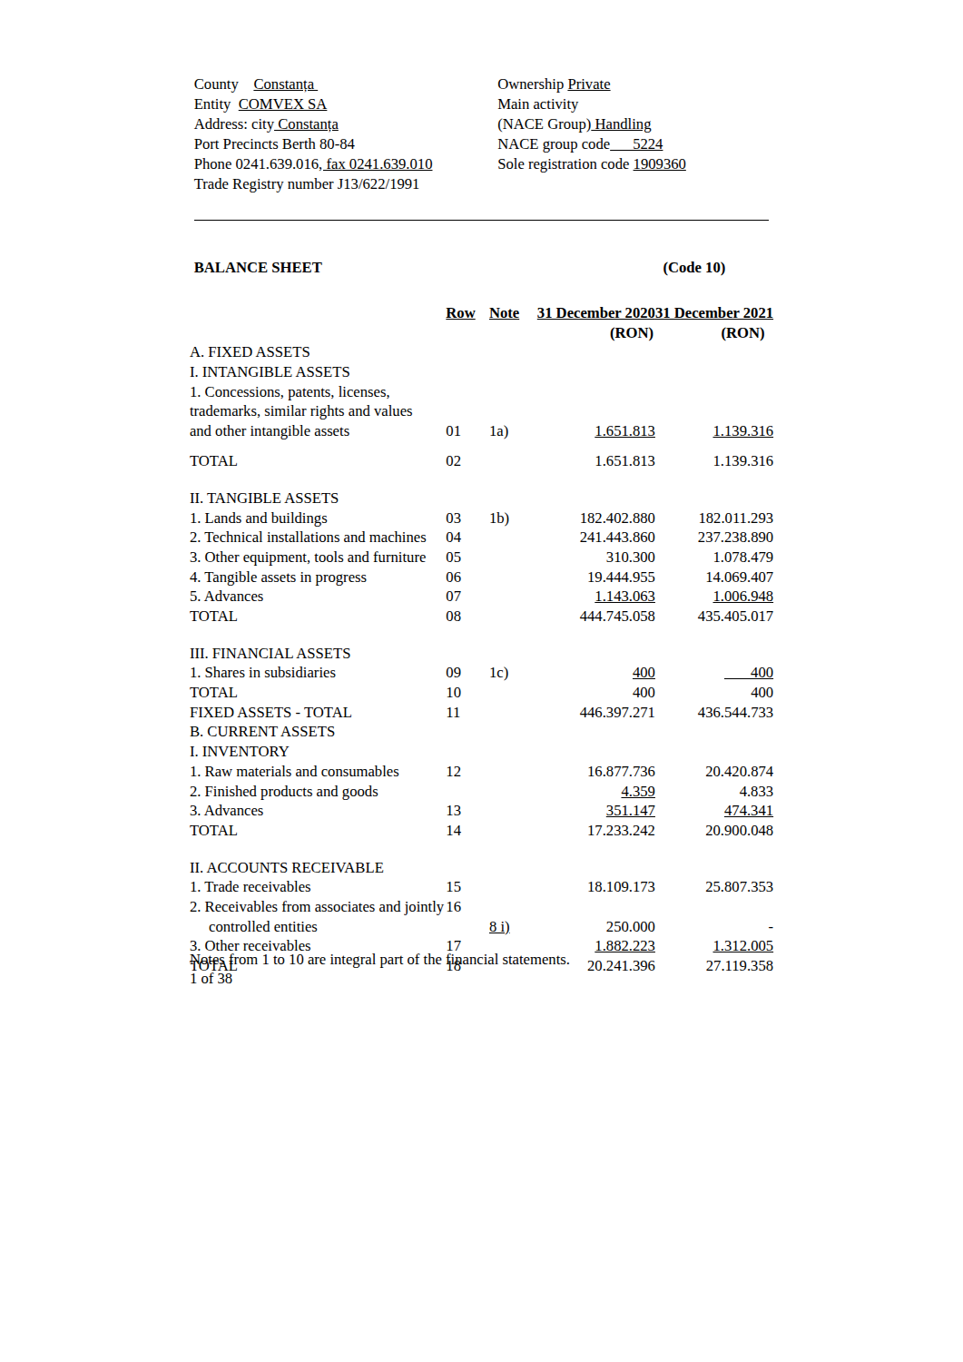| County Constanța | Ownership Private |
| Entity COMVEX SA | Main activity |
| Address: city Constanța | (NACE Group) Handling |
| Port Precincts Berth 80-84 | NACE group code 5224 |
| Phone 0241.639.016 , fax 0241.639.010 | Sole registration code 1909360 |
| Trade Registry number J13/622/1991 | |
| BALANCE SHEET | (Code 10) |
| | Row | Note | 31 December 2020 | 31 December 2021 |
| | | | (RON) | (RON) |
| A. FIXED ASSETS | | | | |
| I. INTANGIBLE ASSETS | | | | |
| 1. Concessions, patents, licenses, | | | | |
| trademarks, similar rights and values | | | | |
| and other intangible assets | 01 | 1a) | 1.651.813 | 1.139.316 |
| TOTAL | 02 | | 1.651.813 | 1.139.316 |
| II. TANGIBLE ASSETS | | | | |
| 1. Lands and buildings | 03 | 1b) | 182.402.880 | 182.011.293 |
| 2. Technical installations and machines | 04 | | 241.443.860 | 237.238.890 |
| 3. Other equipment, tools and furniture | 05 | | 310.300 | 1.078.479 |
| 4. Tangible assets in progress | 06 | | 19.444.955 | 14.069.407 |
| 5. Advances | 07 | | 1.143.063 | 1.006.948 |
| TOTAL | 08 | | 444.745.058 | 435.405.017 |
| III. FINANCIAL ASSETS | | | | |
| 1. Shares in subsidiaries | 09 | 1c) | 400 | 400 |
| TOTAL | 10 | | 400 | 400 |
| FIXED ASSETS - TOTAL | 11 | | 446.397.271 | 436.544.733 |
| B. CURRENT ASSETS | | | | |
| I. INVENTORY | | | | |
| 1. Raw materials and consumables | 12 | | 16.877.736 | 20.420.874 |
| 2. Finished products and goods | | | 4.359 | 4.833 |
| 3. Advances | 13 | | 351.147 | 474.341 |
| TOTAL | 14 | | 17.233.242 | 20.900.048 |
| II. ACCOUNTS RECEIVABLE | | | | |
| 1. Trade receivables | 15 | | 18.109.173 | 25.807.353 |
| 2. Receivables from associates and jointly | 16 | | | |
| controlled entities | | 8 i) | 250.000 | - |
| 3. Other receivables | 17 | | 1.882.223 | 1.312.005 |
| TOTAL | 18 | | 20.241.396 | 27.119.358 |
Notes from 1 to 10 are integral part of the financial statements.
1 of 38